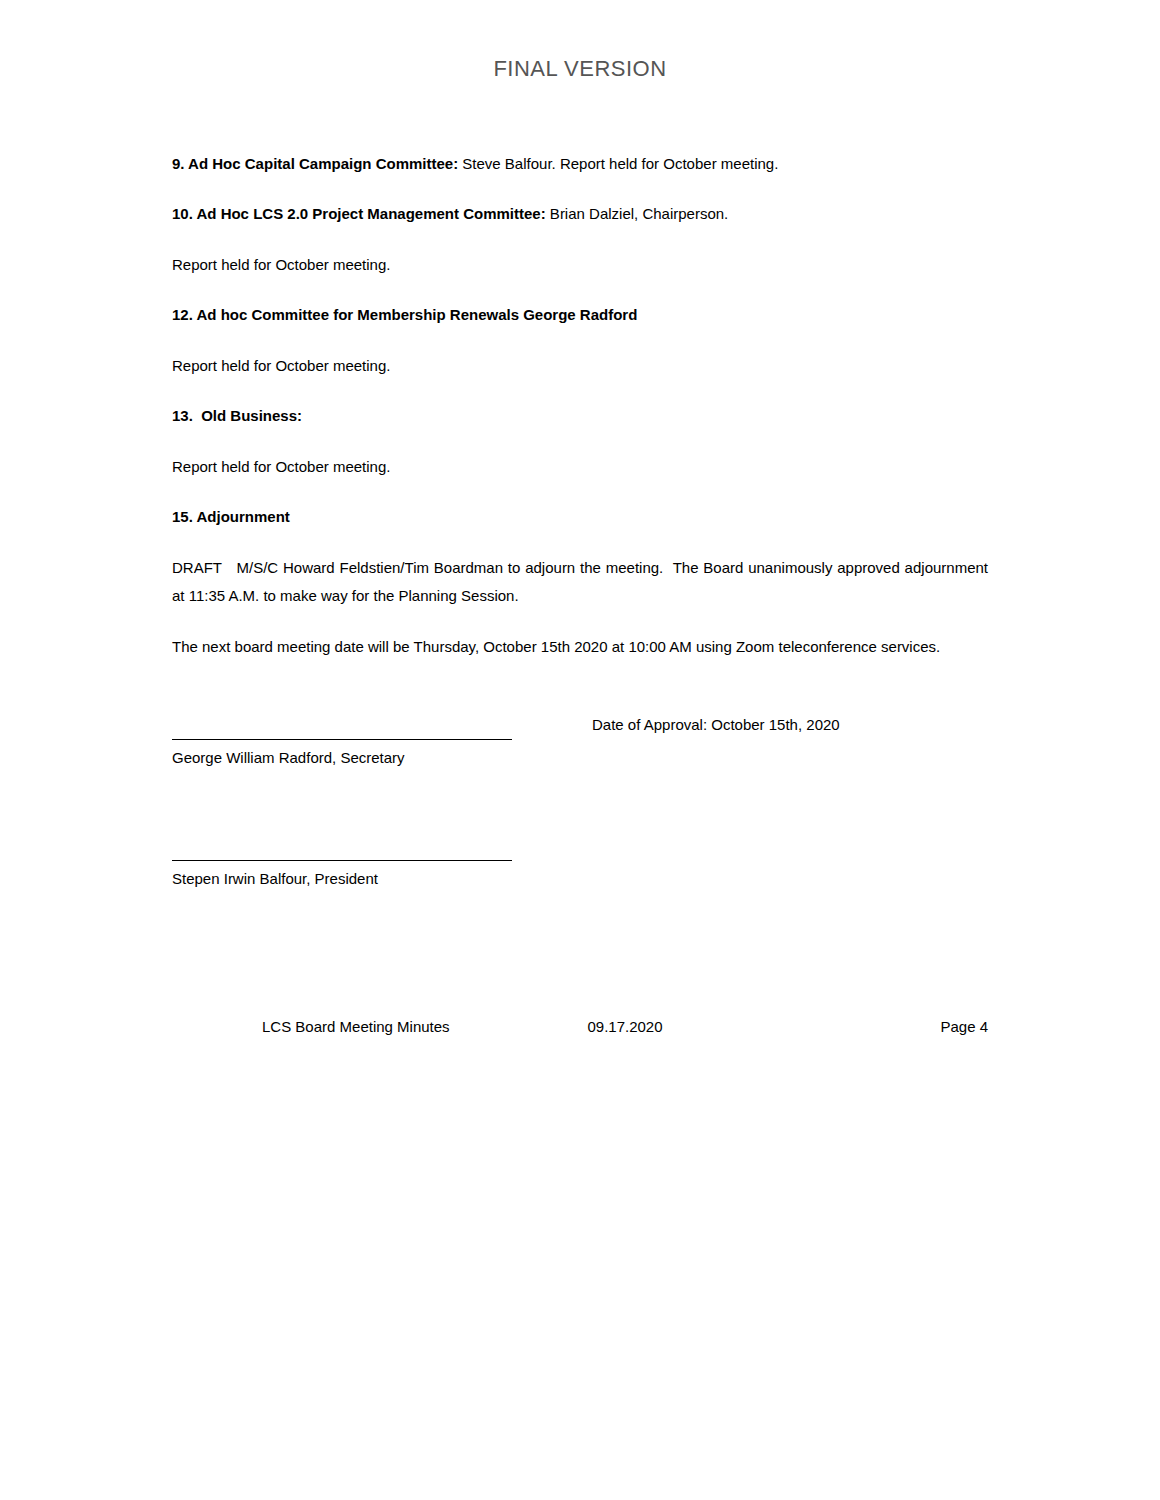FINAL VERSION
9. Ad Hoc Capital Campaign Committee: Steve Balfour. Report held for October meeting.
10. Ad Hoc LCS 2.0 Project Management Committee: Brian Dalziel, Chairperson.
Report held for October meeting.
12. Ad hoc Committee for Membership Renewals George Radford
Report held for October meeting.
13. Old Business:
Report held for October meeting.
15. Adjournment
DRAFT M/S/C Howard Feldstien/Tim Boardman to adjourn the meeting. The Board unanimously approved adjournment at 11:35 A.M. to make way for the Planning Session.
The next board meeting date will be Thursday, October 15th 2020 at 10:00 AM using Zoom teleconference services.
Date of Approval: October 15th, 2020
George William Radford, Secretary
Stepen Irwin Balfour, President
LCS Board Meeting Minutes
09.17.2020
Page 4